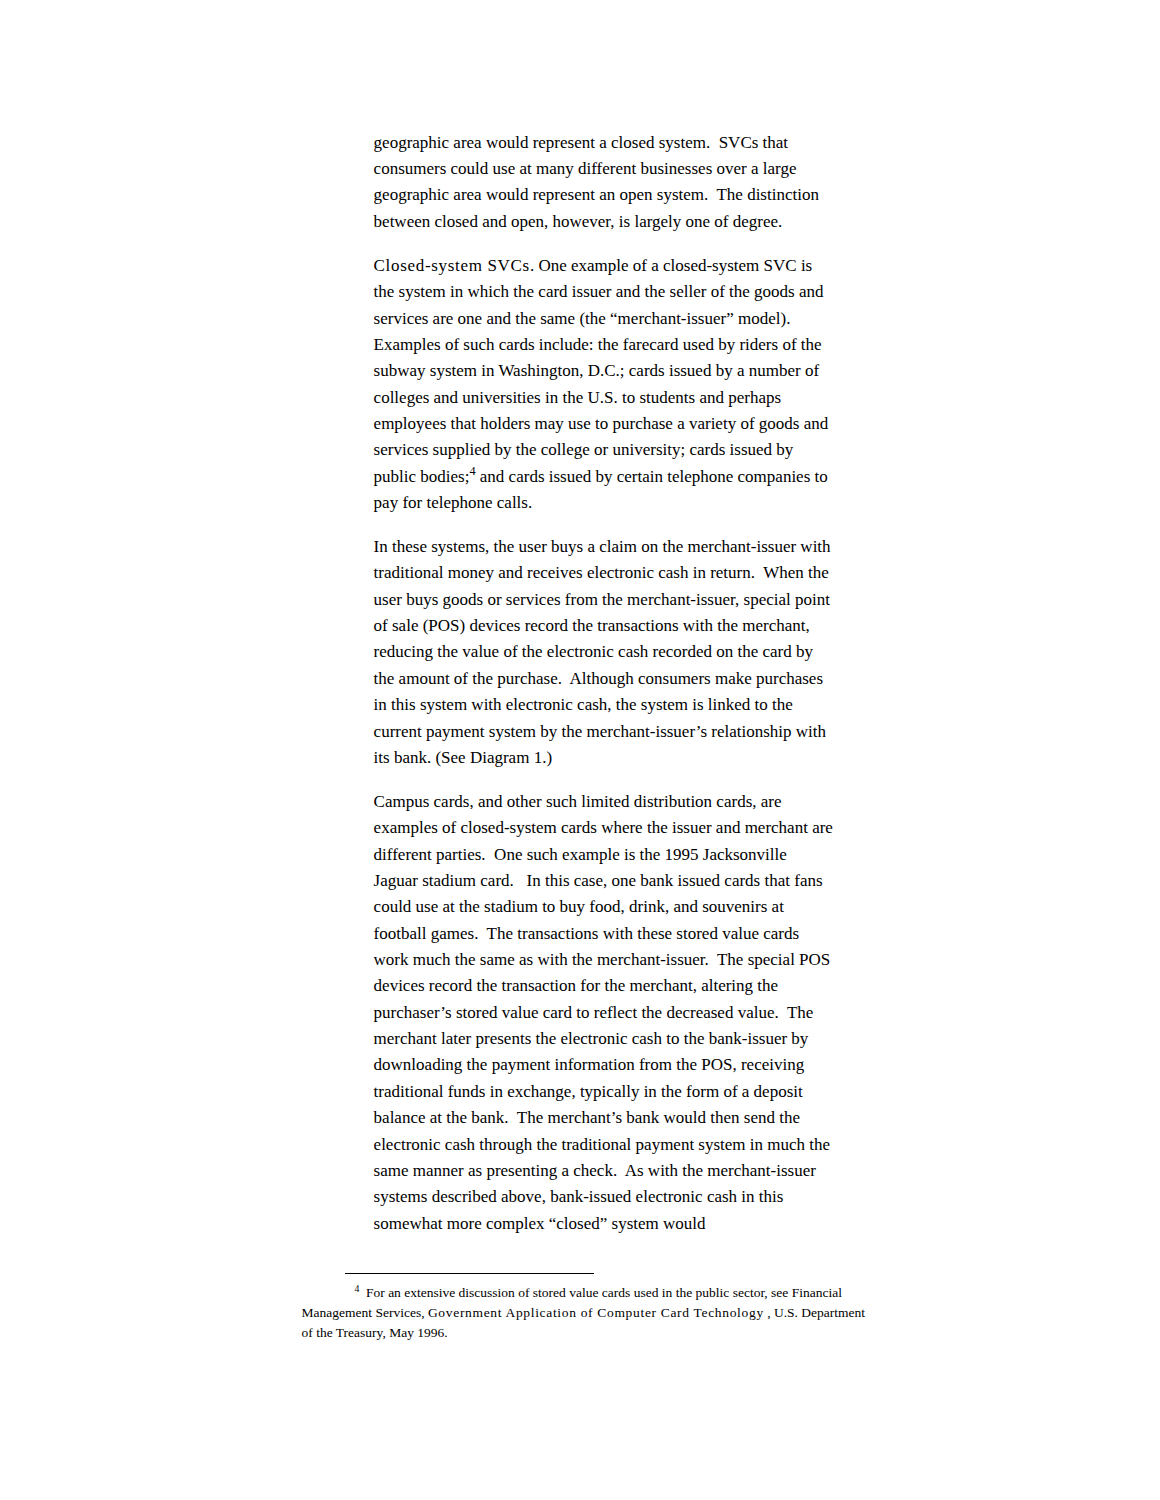geographic area would represent a closed system. SVCs that consumers could use at many different businesses over a large geographic area would represent an open system. The distinction between closed and open, however, is largely one of degree.
Closed-system SVCs. One example of a closed-system SVC is the system in which the card issuer and the seller of the goods and services are one and the same (the “merchant-issuer” model). Examples of such cards include: the farecard used by riders of the subway system in Washington, D.C.; cards issued by a number of colleges and universities in the U.S. to students and perhaps employees that holders may use to purchase a variety of goods and services supplied by the college or university; cards issued by public bodies;4 and cards issued by certain telephone companies to pay for telephone calls.
In these systems, the user buys a claim on the merchant-issuer with traditional money and receives electronic cash in return. When the user buys goods or services from the merchant-issuer, special point of sale (POS) devices record the transactions with the merchant, reducing the value of the electronic cash recorded on the card by the amount of the purchase. Although consumers make purchases in this system with electronic cash, the system is linked to the current payment system by the merchant-issuer’s relationship with its bank. (See Diagram 1.)
Campus cards, and other such limited distribution cards, are examples of closed-system cards where the issuer and merchant are different parties. One such example is the 1995 Jacksonville Jaguar stadium card. In this case, one bank issued cards that fans could use at the stadium to buy food, drink, and souvenirs at football games. The transactions with these stored value cards work much the same as with the merchant-issuer. The special POS devices record the transaction for the merchant, altering the purchaser’s stored value card to reflect the decreased value. The merchant later presents the electronic cash to the bank-issuer by downloading the payment information from the POS, receiving traditional funds in exchange, typically in the form of a deposit balance at the bank. The merchant’s bank would then send the electronic cash through the traditional payment system in much the same manner as presenting a check. As with the merchant-issuer systems described above, bank-issued electronic cash in this somewhat more complex “closed” system would
4 For an extensive discussion of stored value cards used in the public sector, see Financial Management Services, Government Application of Computer Card Technology , U.S. Department of the Treasury, May 1996.